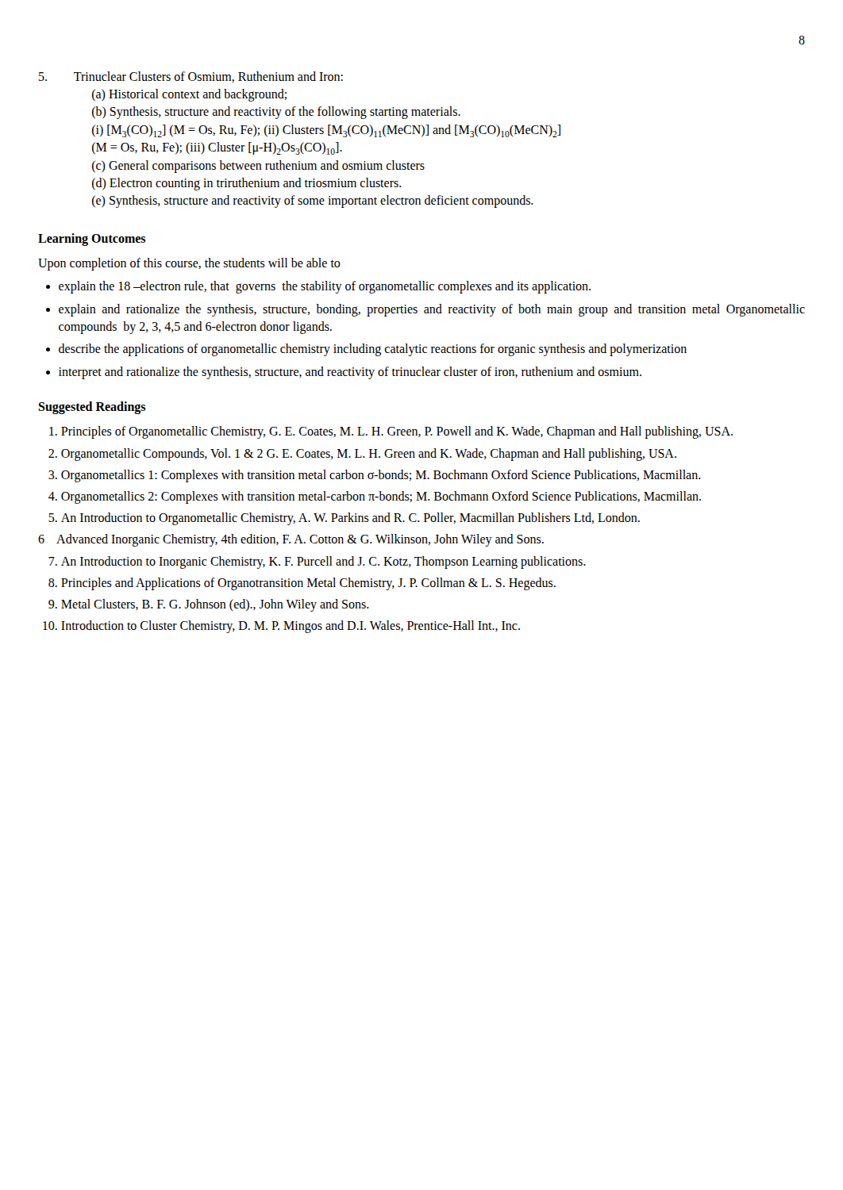8
5. Trinuclear Clusters of Osmium, Ruthenium and Iron:
(a) Historical context and background;
(b) Synthesis, structure and reactivity of the following starting materials.
(i) [M3(CO)12] (M = Os, Ru, Fe); (ii) Clusters [M3(CO)11(MeCN)] and [M3(CO)10(MeCN)2]
(M = Os, Ru, Fe); (iii) Cluster [μ-H)2Os3(CO)10].
(c) General comparisons between ruthenium and osmium clusters
(d) Electron counting in triruthenium and triosmium clusters.
(e) Synthesis, structure and reactivity of some important electron deficient compounds.
Learning Outcomes
Upon completion of this course, the students will be able to
explain the 18 –electron rule, that governs the stability of organometallic complexes and its application.
explain and rationalize the synthesis, structure, bonding, properties and reactivity of both main group and transition metal Organometallic compounds by 2, 3, 4,5 and 6-electron donor ligands.
describe the applications of organometallic chemistry including catalytic reactions for organic synthesis and polymerization
interpret and rationalize the synthesis, structure, and reactivity of trinuclear cluster of iron, ruthenium and osmium.
Suggested Readings
Principles of Organometallic Chemistry, G. E. Coates, M. L. H. Green, P. Powell and K. Wade, Chapman and Hall publishing, USA.
Organometallic Compounds, Vol. 1 & 2 G. E. Coates, M. L. H. Green and K. Wade, Chapman and Hall publishing, USA.
Organometallics 1: Complexes with transition metal carbon σ-bonds; M. Bochmann Oxford Science Publications, Macmillan.
Organometallics 2: Complexes with transition metal-carbon π-bonds; M. Bochmann Oxford Science Publications, Macmillan.
An Introduction to Organometallic Chemistry, A. W. Parkins and R. C. Poller, Macmillan Publishers Ltd, London.
6 Advanced Inorganic Chemistry, 4th edition, F. A. Cotton & G. Wilkinson, John Wiley and Sons.
An Introduction to Inorganic Chemistry, K. F. Purcell and J. C. Kotz, Thompson Learning publications.
Principles and Applications of Organotransition Metal Chemistry, J. P. Collman & L. S. Hegedus.
Metal Clusters, B. F. G. Johnson (ed)., John Wiley and Sons.
Introduction to Cluster Chemistry, D. M. P. Mingos and D.I. Wales, Prentice-Hall Int., Inc.